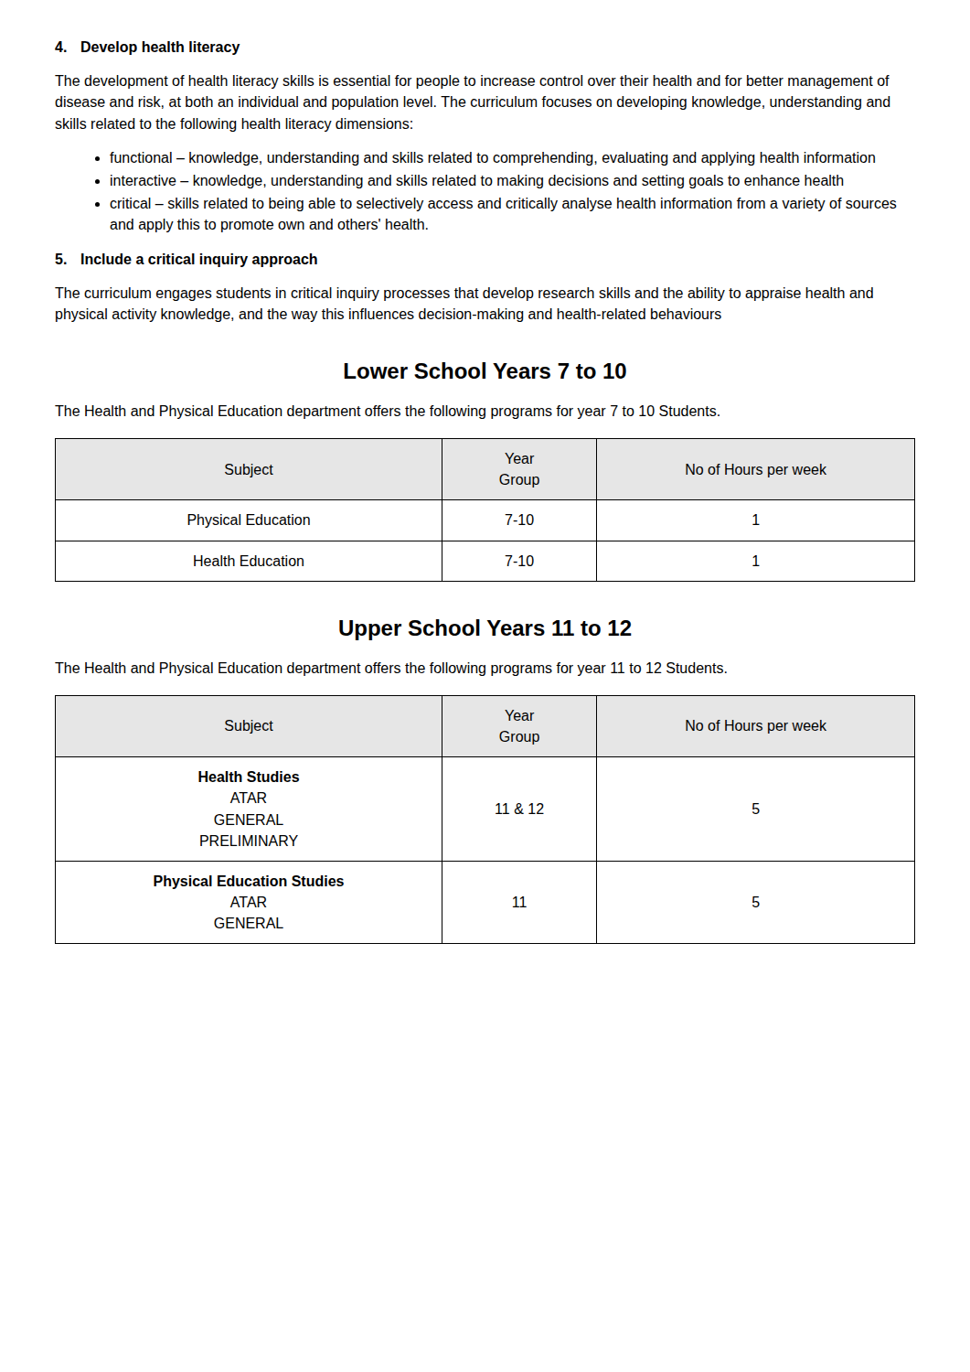4. Develop health literacy
The development of health literacy skills is essential for people to increase control over their health and for better management of disease and risk, at both an individual and population level. The curriculum focuses on developing knowledge, understanding and skills related to the following health literacy dimensions:
functional – knowledge, understanding and skills related to comprehending, evaluating and applying health information
interactive – knowledge, understanding and skills related to making decisions and setting goals to enhance health
critical – skills related to being able to selectively access and critically analyse health information from a variety of sources and apply this to promote own and others' health.
5. Include a critical inquiry approach
The curriculum engages students in critical inquiry processes that develop research skills and the ability to appraise health and physical activity knowledge, and the way this influences decision-making and health-related behaviours
Lower School Years 7 to 10
The Health and Physical Education department offers the following programs for year 7 to 10 Students.
| Subject | Year Group | No of Hours per week |
| --- | --- | --- |
| Physical Education | 7-10 | 1 |
| Health Education | 7-10 | 1 |
Upper School Years 11 to 12
The Health and Physical Education department offers the following programs for year 11 to 12 Students.
| Subject | Year Group | No of Hours per week |
| --- | --- | --- |
| Health Studies ATAR GENERAL PRELIMINARY | 11 & 12 | 5 |
| Physical Education Studies ATAR GENERAL | 11 | 5 |